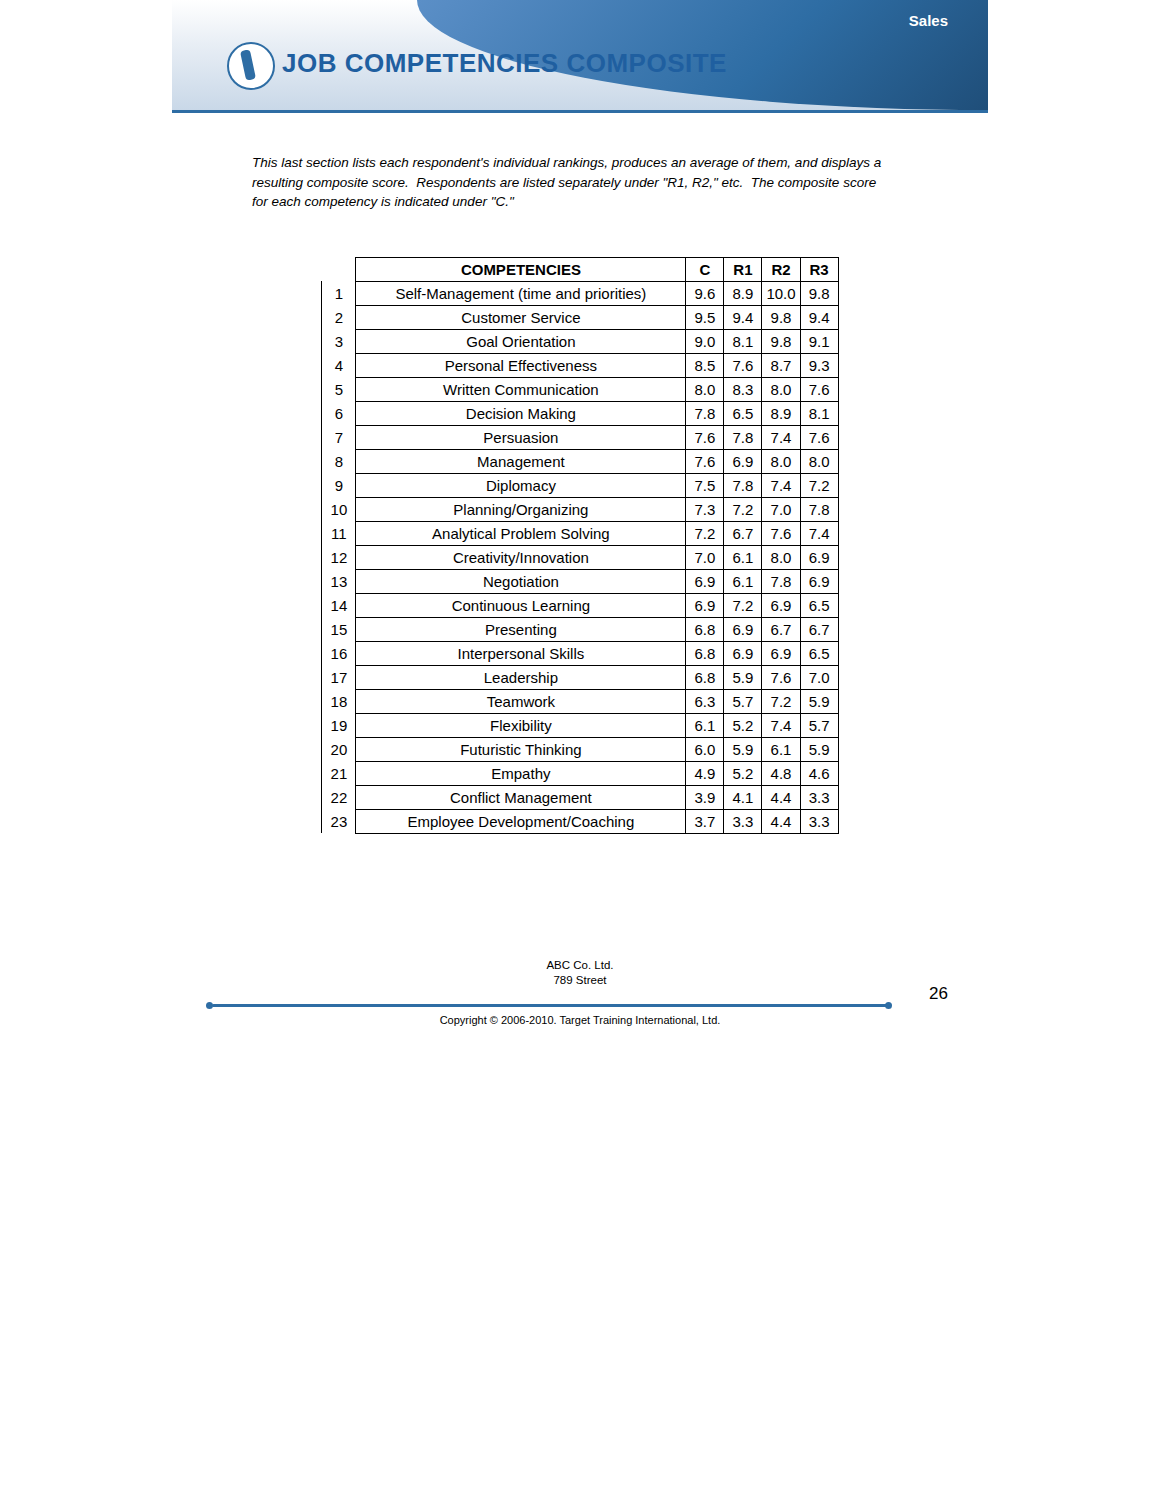Sales
JOB COMPETENCIES COMPOSITE
This last section lists each respondent's individual rankings, produces an average of them, and displays a resulting composite score. Respondents are listed separately under "R1, R2," etc. The composite score for each competency is indicated under "C."
| | COMPETENCIES | C | R1 | R2 | R3 |
| 1 | Self-Management (time and priorities) | 9.6 | 8.9 | 10.0 | 9.8 |
| 2 | Customer Service | 9.5 | 9.4 | 9.8 | 9.4 |
| 3 | Goal Orientation | 9.0 | 8.1 | 9.8 | 9.1 |
| 4 | Personal Effectiveness | 8.5 | 7.6 | 8.7 | 9.3 |
| 5 | Written Communication | 8.0 | 8.3 | 8.0 | 7.6 |
| 6 | Decision Making | 7.8 | 6.5 | 8.9 | 8.1 |
| 7 | Persuasion | 7.6 | 7.8 | 7.4 | 7.6 |
| 8 | Management | 7.6 | 6.9 | 8.0 | 8.0 |
| 9 | Diplomacy | 7.5 | 7.8 | 7.4 | 7.2 |
| 10 | Planning/Organizing | 7.3 | 7.2 | 7.0 | 7.8 |
| 11 | Analytical Problem Solving | 7.2 | 6.7 | 7.6 | 7.4 |
| 12 | Creativity/Innovation | 7.0 | 6.1 | 8.0 | 6.9 |
| 13 | Negotiation | 6.9 | 6.1 | 7.8 | 6.9 |
| 14 | Continuous Learning | 6.9 | 7.2 | 6.9 | 6.5 |
| 15 | Presenting | 6.8 | 6.9 | 6.7 | 6.7 |
| 16 | Interpersonal Skills | 6.8 | 6.9 | 6.9 | 6.5 |
| 17 | Leadership | 6.8 | 5.9 | 7.6 | 7.0 |
| 18 | Teamwork | 6.3 | 5.7 | 7.2 | 5.9 |
| 19 | Flexibility | 6.1 | 5.2 | 7.4 | 5.7 |
| 20 | Futuristic Thinking | 6.0 | 5.9 | 6.1 | 5.9 |
| 21 | Empathy | 4.9 | 5.2 | 4.8 | 4.6 |
| 22 | Conflict Management | 3.9 | 4.1 | 4.4 | 3.3 |
| 23 | Employee Development/Coaching | 3.7 | 3.3 | 4.4 | 3.3 |
ABC Co. Ltd.
789 Street
Copyright © 2006-2010. Target Training International, Ltd.
26